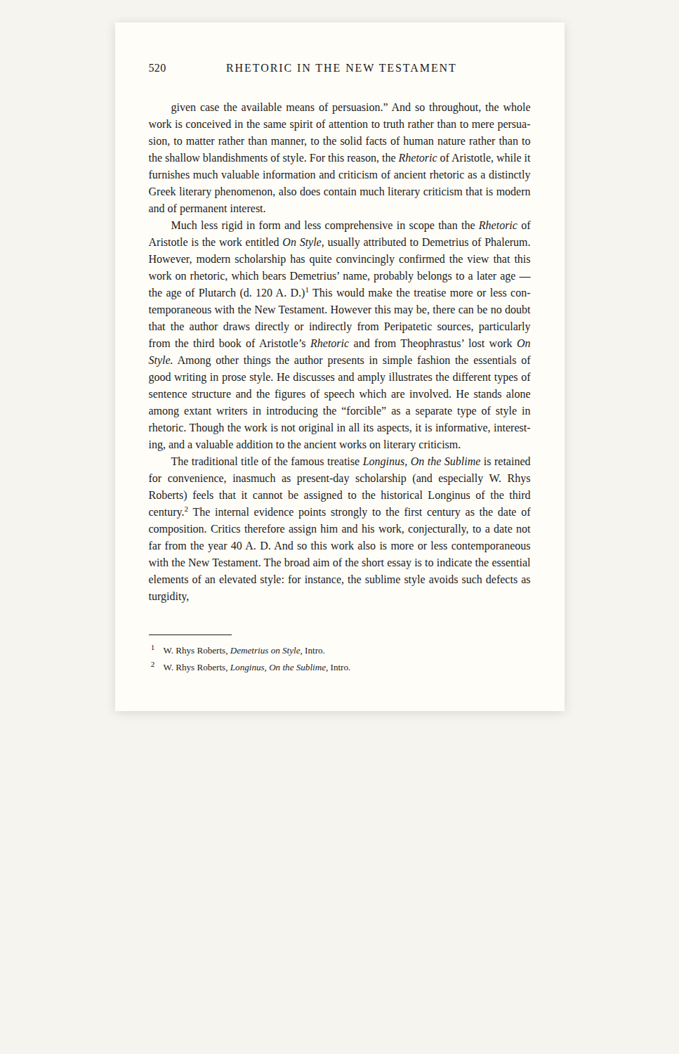520
Rhetoric in the New Testament
given case the available means of persuasion.” And so throughout, the whole work is conceived in the same spirit of attention to truth rather than to mere persuasion, to matter rather than manner, to the solid facts of human nature rather than to the shallow blandishments of style. For this reason, the Rhetoric of Aristotle, while it furnishes much valuable information and criticism of ancient rhetoric as a distinctly Greek literary phenomenon, also does contain much literary criticism that is modern and of permanent interest.
Much less rigid in form and less comprehensive in scope than the Rhetoric of Aristotle is the work entitled On Style, usually attributed to Demetrius of Phalerum. However, modern scholarship has quite convincingly confirmed the view that this work on rhetoric, which bears Demetrius’ name, probably belongs to a later age — the age of Plutarch (d. 120 A. D.)1 This would make the treatise more or less contemporaneous with the New Testament. However this may be, there can be no doubt that the author draws directly or indirectly from Peripatetic sources, particularly from the third book of Aristotle’s Rhetoric and from Theophrastus’ lost work On Style. Among other things the author presents in simple fashion the essentials of good writing in prose style. He discusses and amply illustrates the different types of sentence structure and the figures of speech which are involved. He stands alone among extant writers in introducing the “forcible” as a separate type of style in rhetoric. Though the work is not original in all its aspects, it is informative, interesting, and a valuable addition to the ancient works on literary criticism.
The traditional title of the famous treatise Longinus, On the Sublime is retained for convenience, inasmuch as present-day scholarship (and especially W. Rhys Roberts) feels that it cannot be assigned to the historical Longinus of the third century.2 The internal evidence points strongly to the first century as the date of composition. Critics therefore assign him and his work, conjecturally, to a date not far from the year 40 A. D. And so this work also is more or less contemporaneous with the New Testament. The broad aim of the short essay is to indicate the essential elements of an elevated style: for instance, the sublime style avoids such defects as turgidity,
1 W. Rhys Roberts, Demetrius on Style, Intro.
2 W. Rhys Roberts, Longinus, On the Sublime, Intro.